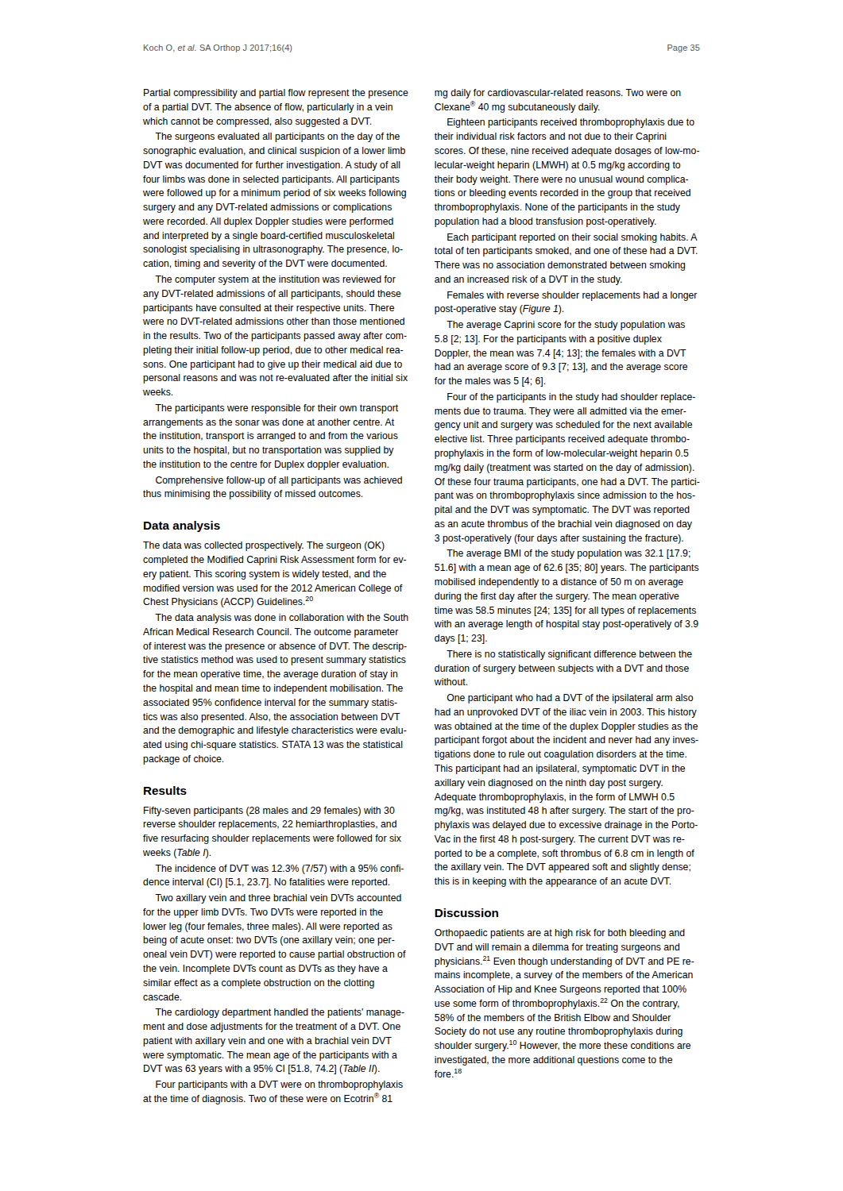Koch O, et al. SA Orthop J 2017;16(4) Page 35
Partial compressibility and partial flow represent the presence of a partial DVT. The absence of flow, particularly in a vein which cannot be compressed, also suggested a DVT.
The surgeons evaluated all participants on the day of the sonographic evaluation, and clinical suspicion of a lower limb DVT was documented for further investigation. A study of all four limbs was done in selected participants. All participants were followed up for a minimum period of six weeks following surgery and any DVT-related admissions or complications were recorded. All duplex Doppler studies were performed and interpreted by a single board-certified musculoskeletal sonologist specialising in ultrasonography. The presence, location, timing and severity of the DVT were documented.
The computer system at the institution was reviewed for any DVT-related admissions of all participants, should these participants have consulted at their respective units. There were no DVT-related admissions other than those mentioned in the results. Two of the participants passed away after completing their initial follow-up period, due to other medical reasons. One participant had to give up their medical aid due to personal reasons and was not re-evaluated after the initial six weeks.
The participants were responsible for their own transport arrangements as the sonar was done at another centre. At the institution, transport is arranged to and from the various units to the hospital, but no transportation was supplied by the institution to the centre for Duplex doppler evaluation.
Comprehensive follow-up of all participants was achieved thus minimising the possibility of missed outcomes.
Data analysis
The data was collected prospectively. The surgeon (OK) completed the Modified Caprini Risk Assessment form for every patient. This scoring system is widely tested, and the modified version was used for the 2012 American College of Chest Physicians (ACCP) Guidelines.20
The data analysis was done in collaboration with the South African Medical Research Council. The outcome parameter of interest was the presence or absence of DVT. The descriptive statistics method was used to present summary statistics for the mean operative time, the average duration of stay in the hospital and mean time to independent mobilisation. The associated 95% confidence interval for the summary statistics was also presented. Also, the association between DVT and the demographic and lifestyle characteristics were evaluated using chi-square statistics. STATA 13 was the statistical package of choice.
Results
Fifty-seven participants (28 males and 29 females) with 30 reverse shoulder replacements, 22 hemiarthroplasties, and five resurfacing shoulder replacements were followed for six weeks (Table I).
The incidence of DVT was 12.3% (7/57) with a 95% confidence interval (CI) [5.1, 23.7]. No fatalities were reported.
Two axillary vein and three brachial vein DVTs accounted for the upper limb DVTs. Two DVTs were reported in the lower leg (four females, three males). All were reported as being of acute onset: two DVTs (one axillary vein; one peroneal vein DVT) were reported to cause partial obstruction of the vein. Incomplete DVTs count as DVTs as they have a similar effect as a complete obstruction on the clotting cascade.
The cardiology department handled the patients' management and dose adjustments for the treatment of a DVT. One patient with axillary vein and one with a brachial vein DVT were symptomatic. The mean age of the participants with a DVT was 63 years with a 95% CI [51.8, 74.2] (Table II).
Four participants with a DVT were on thromboprophylaxis at the time of diagnosis. Two of these were on Ecotrin® 81 mg daily for cardiovascular-related reasons. Two were on Clexane® 40 mg subcutaneously daily.
Eighteen participants received thromboprophylaxis due to their individual risk factors and not due to their Caprini scores. Of these, nine received adequate dosages of low-molecular-weight heparin (LMWH) at 0.5 mg/kg according to their body weight. There were no unusual wound complications or bleeding events recorded in the group that received thromboprophylaxis. None of the participants in the study population had a blood transfusion post-operatively.
Each participant reported on their social smoking habits. A total of ten participants smoked, and one of these had a DVT. There was no association demonstrated between smoking and an increased risk of a DVT in the study.
Females with reverse shoulder replacements had a longer post-operative stay (Figure 1).
The average Caprini score for the study population was 5.8 [2; 13]. For the participants with a positive duplex Doppler, the mean was 7.4 [4; 13]; the females with a DVT had an average score of 9.3 [7; 13], and the average score for the males was 5 [4; 6].
Four of the participants in the study had shoulder replacements due to trauma. They were all admitted via the emergency unit and surgery was scheduled for the next available elective list. Three participants received adequate thromboprophylaxis in the form of low-molecular-weight heparin 0.5 mg/kg daily (treatment was started on the day of admission). Of these four trauma participants, one had a DVT. The participant was on thromboprophylaxis since admission to the hospital and the DVT was symptomatic. The DVT was reported as an acute thrombus of the brachial vein diagnosed on day 3 post-operatively (four days after sustaining the fracture).
The average BMI of the study population was 32.1 [17.9; 51.6] with a mean age of 62.6 [35; 80] years. The participants mobilised independently to a distance of 50 m on average during the first day after the surgery. The mean operative time was 58.5 minutes [24; 135] for all types of replacements with an average length of hospital stay post-operatively of 3.9 days [1; 23].
There is no statistically significant difference between the duration of surgery between subjects with a DVT and those without.
One participant who had a DVT of the ipsilateral arm also had an unprovoked DVT of the iliac vein in 2003. This history was obtained at the time of the duplex Doppler studies as the participant forgot about the incident and never had any investigations done to rule out coagulation disorders at the time. This participant had an ipsilateral, symptomatic DVT in the axillary vein diagnosed on the ninth day post surgery. Adequate thromboprophylaxis, in the form of LMWH 0.5 mg/kg, was instituted 48 h after surgery. The start of the prophylaxis was delayed due to excessive drainage in the Porto-Vac in the first 48 h post-surgery. The current DVT was reported to be a complete, soft thrombus of 6.8 cm in length of the axillary vein. The DVT appeared soft and slightly dense; this is in keeping with the appearance of an acute DVT.
Discussion
Orthopaedic patients are at high risk for both bleeding and DVT and will remain a dilemma for treating surgeons and physicians.21 Even though understanding of DVT and PE remains incomplete, a survey of the members of the American Association of Hip and Knee Surgeons reported that 100% use some form of thromboprophylaxis.22 On the contrary, 58% of the members of the British Elbow and Shoulder Society do not use any routine thromboprophylaxis during shoulder surgery.10 However, the more these conditions are investigated, the more additional questions come to the fore.18